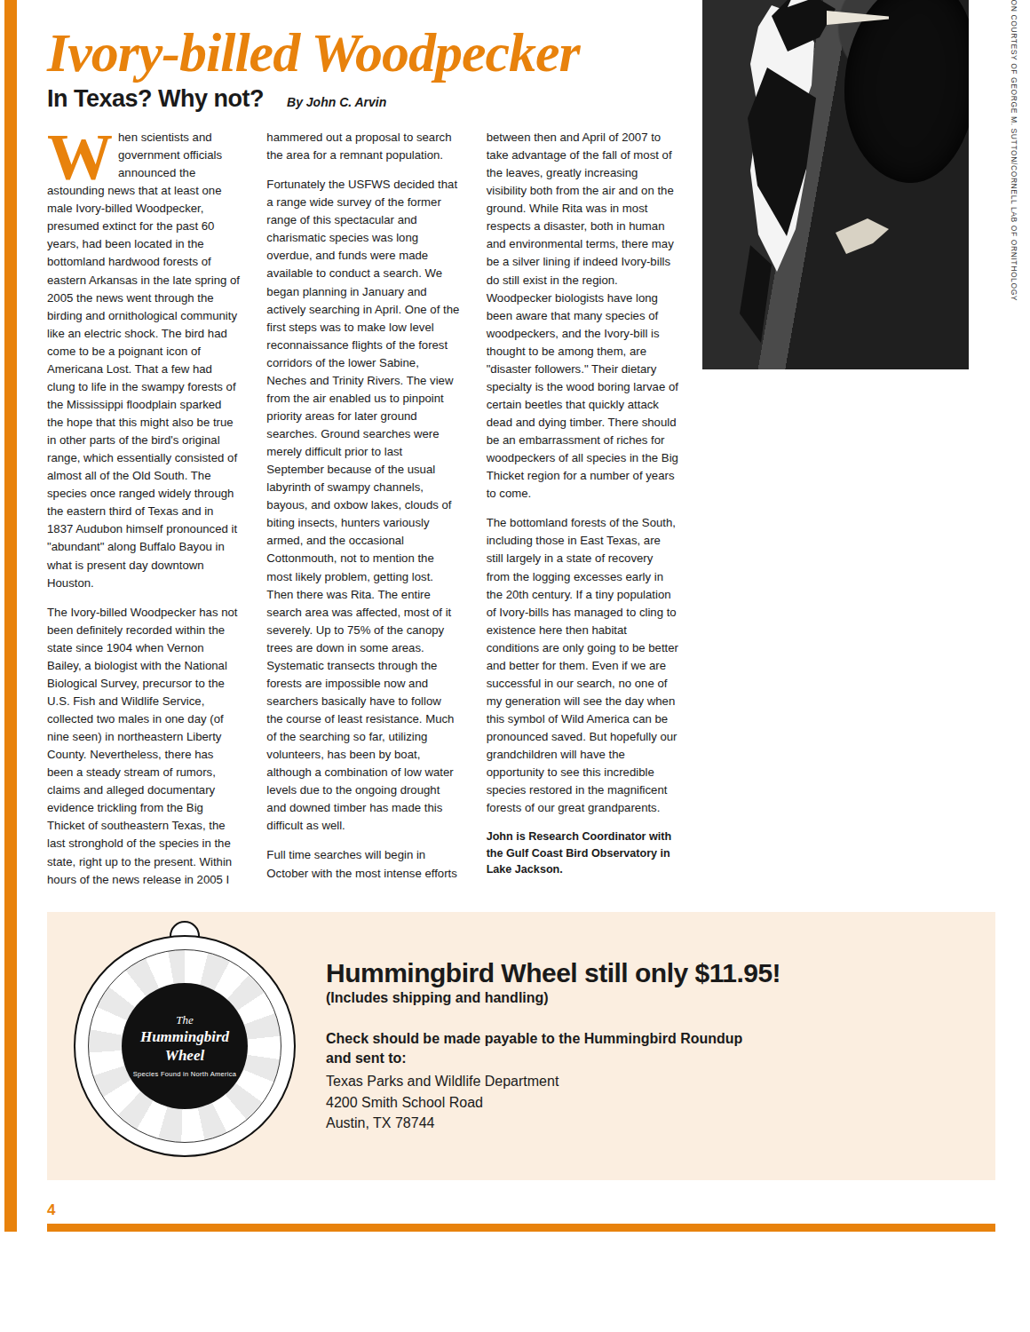Ivory-billed Woodpecker
Illustration courtesy of George M. Sutton/Cornell Lab of Ornithology
In Texas? Why not?
By John C. Arvin
When scientists and government officials announced the astounding news that at least one male Ivory-billed Woodpecker, presumed extinct for the past 60 years, had been located in the bottomland hardwood forests of eastern Arkansas in the late spring of 2005 the news went through the birding and ornithological community like an electric shock. The bird had come to be a poignant icon of Americana Lost. That a few had clung to life in the swampy forests of the Mississippi floodplain sparked the hope that this might also be true in other parts of the bird's original range, which essentially consisted of almost all of the Old South. The species once ranged widely through the eastern third of Texas and in 1837 Audubon himself pronounced it "abundant" along Buffalo Bayou in what is present day downtown Houston.
The Ivory-billed Woodpecker has not been definitely recorded within the state since 1904 when Vernon Bailey, a biologist with the National Biological Survey, precursor to the U.S. Fish and Wildlife Service, collected two males in one day (of nine seen) in northeastern Liberty County. Nevertheless, there has been a steady stream of rumors, claims and alleged documentary evidence trickling from the Big Thicket of southeastern Texas, the last stronghold of the species in the state, right up to the present. Within hours of the news release in 2005 I hammered out a proposal to search the area for a remnant population.
Fortunately the USFWS decided that a range wide survey of the former range of this spectacular and charismatic species was long overdue, and funds were made available to conduct a search. We began planning in January and actively searching in April. One of the first steps was to make low level reconnaissance flights of the forest corridors of the lower Sabine, Neches and Trinity Rivers. The view from the air enabled us to pinpoint priority areas for later ground searches. Ground searches were merely difficult prior to last September because of the usual labyrinth of swampy channels, bayous, and oxbow lakes, clouds of biting insects, hunters variously armed, and the occasional Cottonmouth, not to mention the most likely problem, getting lost. Then there was Rita. The entire search area was affected, most of it severely. Up to 75% of the canopy trees are down in some areas. Systematic transects through the forests are impossible now and searchers basically have to follow the course of least resistance. Much of the searching so far, utilizing volunteers, has been by boat, although a combination of low water levels due to the ongoing drought and downed timber has made this difficult as well.
Full time searches will begin in October with the most intense efforts between then and April of 2007 to take advantage of the fall of most of the leaves, greatly increasing visibility both from the air and on the ground. While Rita was in most respects a disaster, both in human and environmental terms, there may be a silver lining if indeed Ivory-bills do still exist in the region. Woodpecker biologists have long been aware that many species of woodpeckers, and the Ivory-bill is thought to be among them, are "disaster followers." Their dietary specialty is the wood boring larvae of certain beetles that quickly attack dead and dying timber. There should be an embarrassment of riches for woodpeckers of all species in the Big Thicket region for a number of years to come.
The bottomland forests of the South, including those in East Texas, are still largely in a state of recovery from the logging excesses early in the 20th century. If a tiny population of Ivory-bills has managed to cling to existence here then habitat conditions are only going to be better and better for them. Even if we are successful in our search, no one of my generation will see the day when this symbol of Wild America can be pronounced saved. But hopefully our grandchildren will have the opportunity to see this incredible species restored in the magnificent forests of our great grandparents.
John is Research Coordinator with the Gulf Coast Bird Observatory in Lake Jackson.
The
Hummingbird
Wheel
Species Found in North America
Hummingbird Wheel still only $11.95!
(Includes shipping and handling)
Check should be made payable to the Hummingbird Roundup
and sent to:
Texas Parks and Wildlife Department
4200 Smith School Road
Austin, TX 78744
4